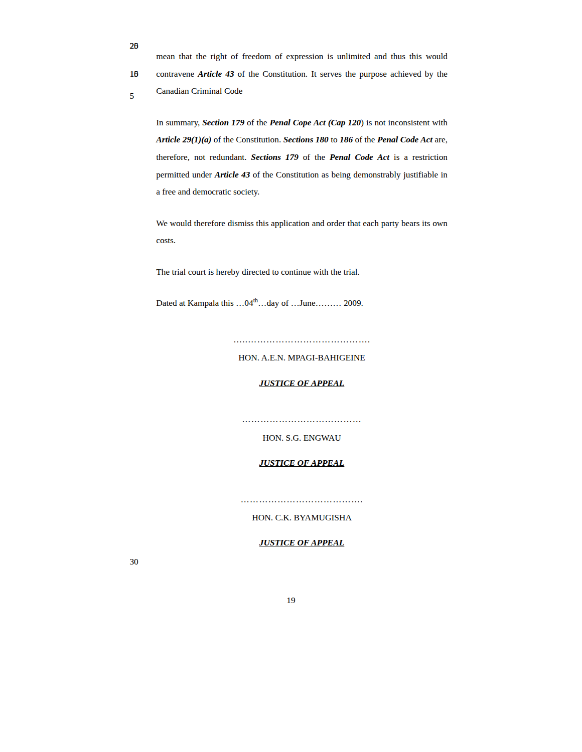mean that the right of freedom of expression is unlimited and thus this would contravene Article 43 of the Constitution. It serves the purpose achieved by the Canadian Criminal Code
5 In summary, Section 179 of the Penal Cope Act (Cap 120) is not inconsistent with Article 29(1)(a) of the Constitution. Sections 180 to 186 of the Penal Code Act are, therefore, not redundant. Sections 179 of the Penal Code Act is a restriction permitted under Article 43 of the Constitution as being demonstrably justifiable in a free and democratic society.
10 We would therefore dismiss this application and order that each party bears its own costs.
The trial court is hereby directed to continue with the trial.
15 Dated at Kampala this …04th…day of …June……… 2009.
…..………………………………….
HON. A.E.N. MPAGI-BAHIGEINE
JUSTICE OF APPEAL
20
…………………………………
HON. S.G. ENGWAU
JUSTICE OF APPEAL
25
………………………………….
HON. C.K. BYAMUGISHA
JUSTICE OF APPEAL
30
19